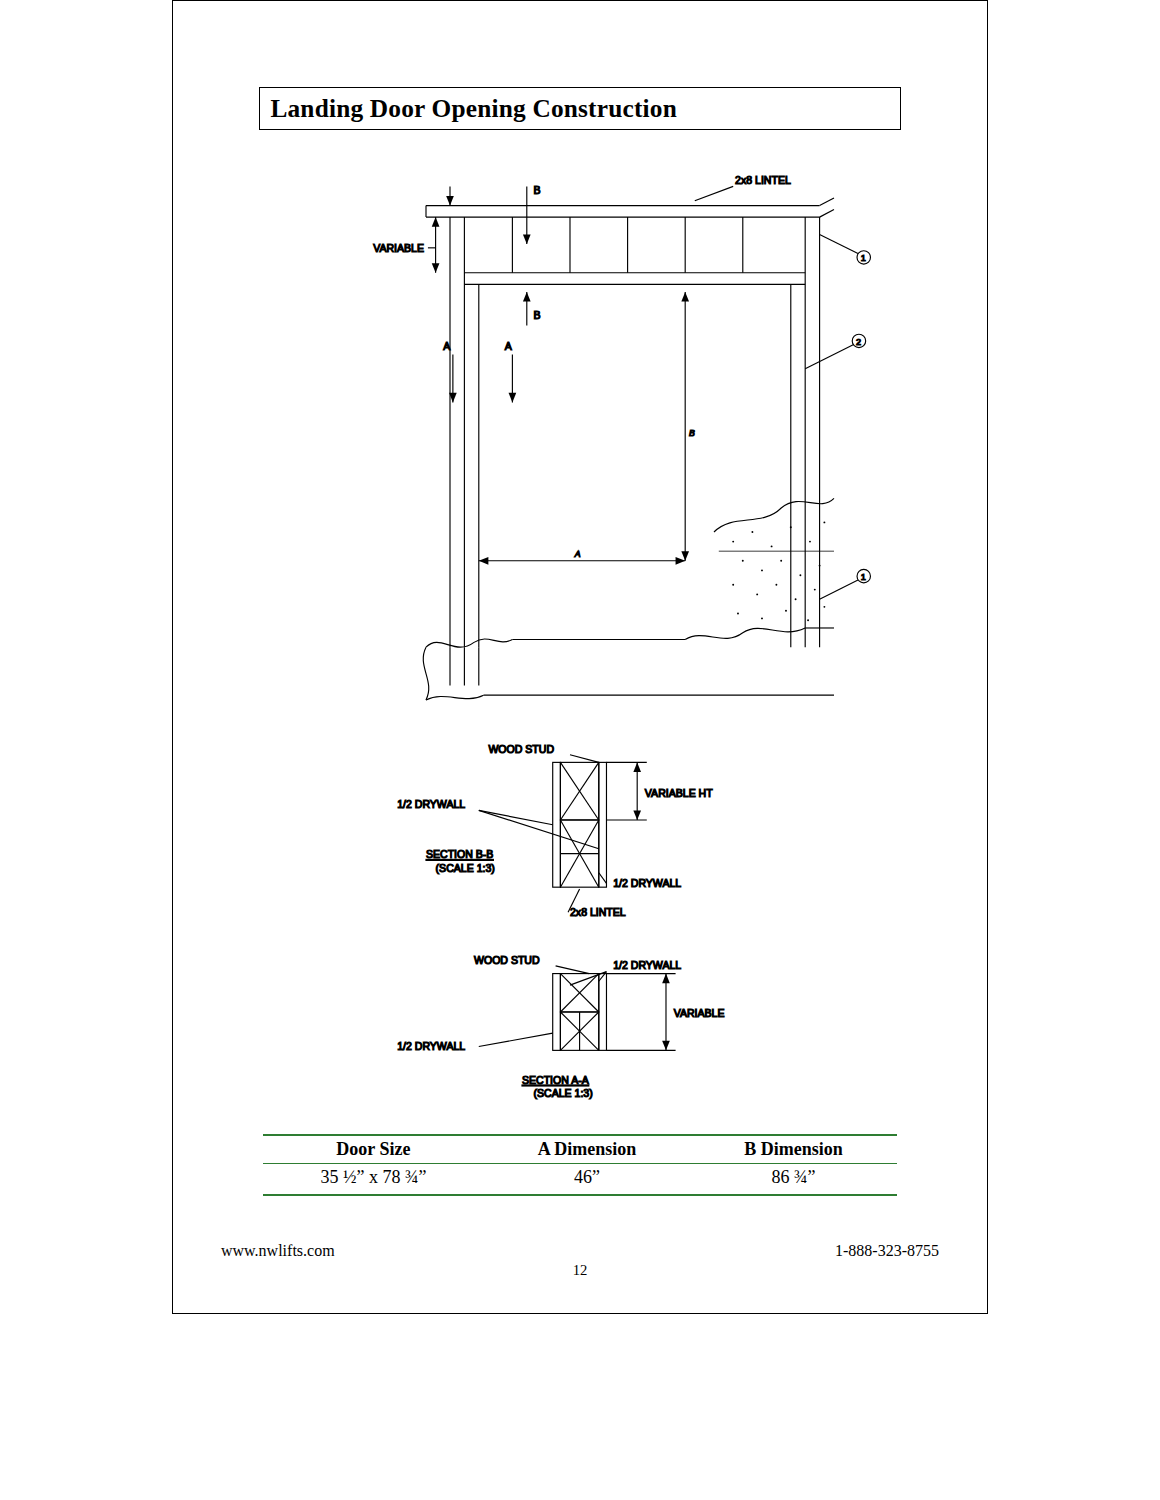Landing Door Opening Construction
2x8 LINTEL 1 VARIABLE B B A A 2 B A 1 WOOD STUD VARIABLE HT 1/2 DRYWALL 1/2 DRYWALL 2x8 LINTEL SECTION B-B (SCALE 1:3) WOOD STUD 1/2 DRYWALL VARIABLE 1/2 DRYWALL SECTION A-A (SCALE 1:3)
| Door Size | A Dimension | B Dimension |
| --- | --- | --- |
| 35 ½” x 78 ¾” | 46” | 86 ¾” |
www.nwlifts.com 1-888-323-8755
12